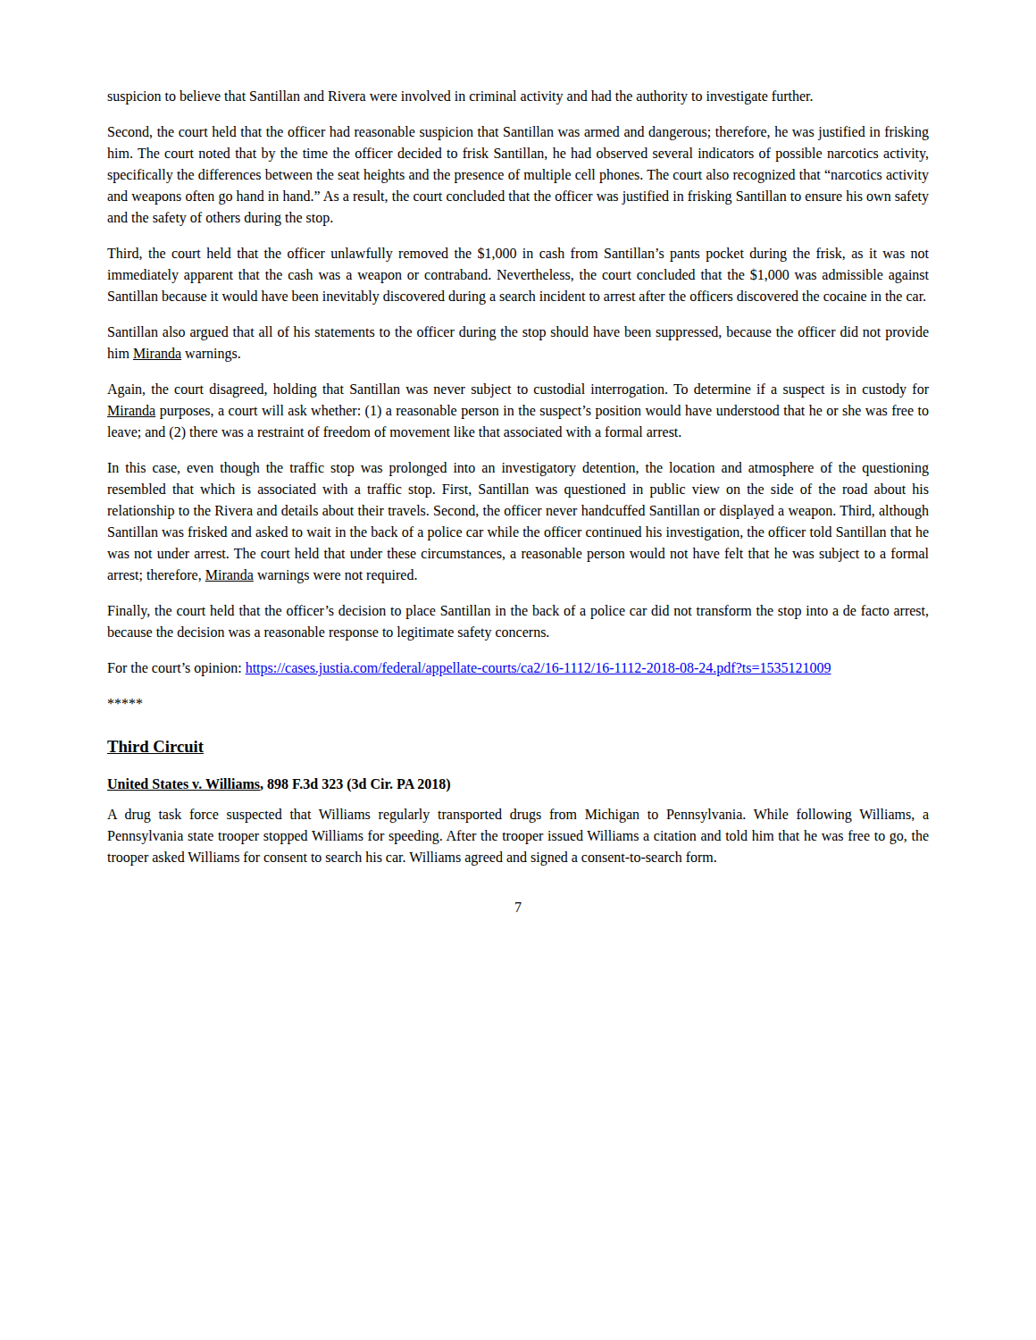suspicion to believe that Santillan and Rivera were involved in criminal activity and had the authority to investigate further.
Second, the court held that the officer had reasonable suspicion that Santillan was armed and dangerous; therefore, he was justified in frisking him. The court noted that by the time the officer decided to frisk Santillan, he had observed several indicators of possible narcotics activity, specifically the differences between the seat heights and the presence of multiple cell phones. The court also recognized that “narcotics activity and weapons often go hand in hand.” As a result, the court concluded that the officer was justified in frisking Santillan to ensure his own safety and the safety of others during the stop.
Third, the court held that the officer unlawfully removed the $1,000 in cash from Santillan’s pants pocket during the frisk, as it was not immediately apparent that the cash was a weapon or contraband. Nevertheless, the court concluded that the $1,000 was admissible against Santillan because it would have been inevitably discovered during a search incident to arrest after the officers discovered the cocaine in the car.
Santillan also argued that all of his statements to the officer during the stop should have been suppressed, because the officer did not provide him Miranda warnings.
Again, the court disagreed, holding that Santillan was never subject to custodial interrogation. To determine if a suspect is in custody for Miranda purposes, a court will ask whether: (1) a reasonable person in the suspect’s position would have understood that he or she was free to leave; and (2) there was a restraint of freedom of movement like that associated with a formal arrest.
In this case, even though the traffic stop was prolonged into an investigatory detention, the location and atmosphere of the questioning resembled that which is associated with a traffic stop. First, Santillan was questioned in public view on the side of the road about his relationship to the Rivera and details about their travels. Second, the officer never handcuffed Santillan or displayed a weapon. Third, although Santillan was frisked and asked to wait in the back of a police car while the officer continued his investigation, the officer told Santillan that he was not under arrest. The court held that under these circumstances, a reasonable person would not have felt that he was subject to a formal arrest; therefore, Miranda warnings were not required.
Finally, the court held that the officer’s decision to place Santillan in the back of a police car did not transform the stop into a de facto arrest, because the decision was a reasonable response to legitimate safety concerns.
For the court’s opinion: https://cases.justia.com/federal/appellate-courts/ca2/16-1112/16-1112-2018-08-24.pdf?ts=1535121009
*****
Third Circuit
United States v. Williams, 898 F.3d 323 (3d Cir. PA 2018)
A drug task force suspected that Williams regularly transported drugs from Michigan to Pennsylvania. While following Williams, a Pennsylvania state trooper stopped Williams for speeding. After the trooper issued Williams a citation and told him that he was free to go, the trooper asked Williams for consent to search his car. Williams agreed and signed a consent-to-search form.
7